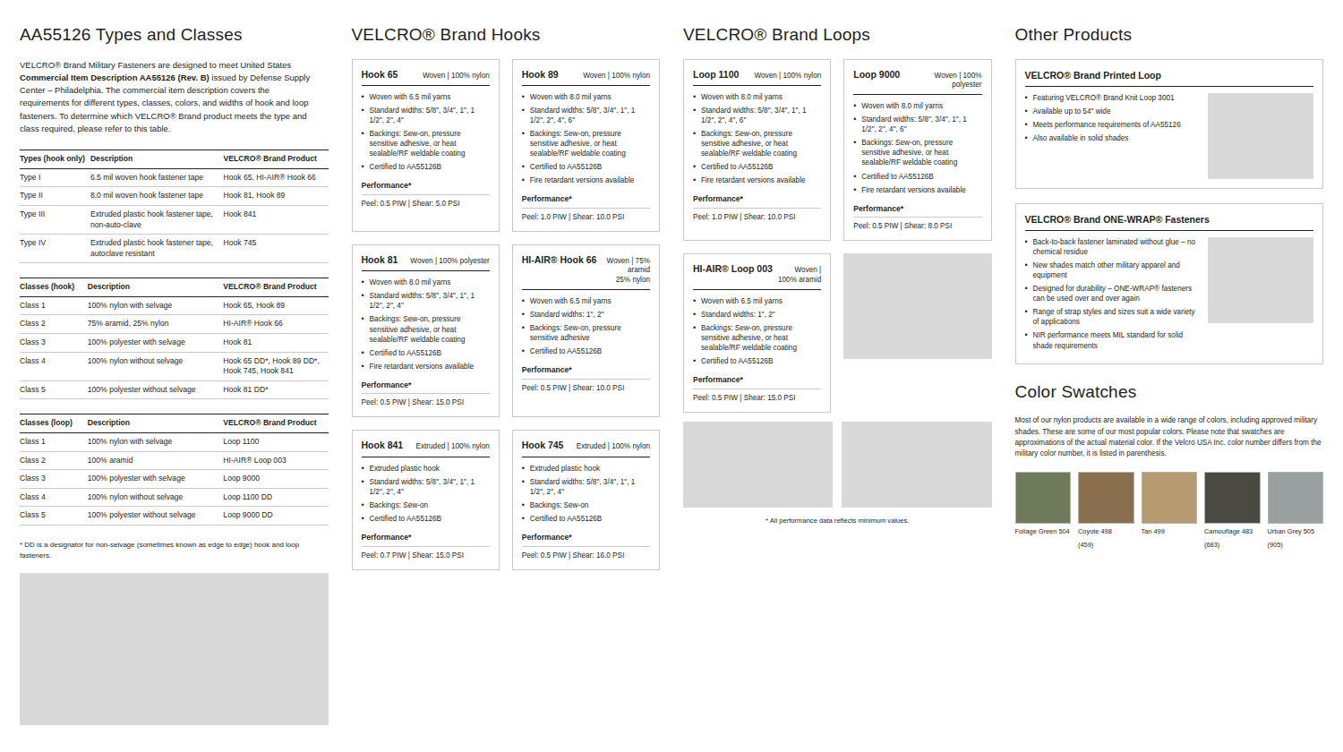AA55126 Types and Classes
VELCRO® Brand Military Fasteners are designed to meet United States Commercial Item Description AA55126 (Rev. B) issued by Defense Supply Center – Philadelphia. The commercial item description covers the requirements for different types, classes, colors, and widths of hook and loop fasteners. To determine which VELCRO® Brand product meets the type and class required, please refer to this table.
Types (hook only)
| Types (hook only) | Description | VELCRO® Brand Product |
| --- | --- | --- |
| Type I | 6.5 mil woven hook fastener tape | Hook 65, HI-AIR® Hook 66 |
| Type II | 8.0 mil woven hook fastener tape | Hook 81, Hook 89 |
| Type III | Extruded plastic hook fastener tape, non-auto-clave | Hook 841 |
| Type IV | Extruded plastic hook fastener tape, autoclave resistant | Hook 745 |
Classes (hook)
| Classes (hook) | Description | VELCRO® Brand Product |
| --- | --- | --- |
| Class 1 | 100% nylon with selvage | Hook 65, Hook 89 |
| Class 2 | 75% aramid, 25% nylon | HI-AIR® Hook 66 |
| Class 3 | 100% polyester with selvage | Hook 81 |
| Class 4 | 100% nylon without selvage | Hook 65 DD*, Hook 89 DD*, Hook 745, Hook 841 |
| Class 5 | 100% polyester without selvage | Hook 81 DD* |
Classes (loop)
| Classes (loop) | Description | VELCRO® Brand Product |
| --- | --- | --- |
| Class 1 | 100% nylon with selvage | Loop 1100 |
| Class 2 | 100% aramid | HI-AIR® Loop 003 |
| Class 3 | 100% polyester with selvage | Loop 9000 |
| Class 4 | 100% nylon without selvage | Loop 1100 DD |
| Class 5 | 100% polyester without selvage | Loop 9000 DD |
* DD is a designator for non-selvage (sometimes known as edge to edge) hook and loop fasteners.
VELCRO® Brand Hooks
Hook 65 Woven | 100% nylon
Woven with 6.5 mil yarns
Standard widths: 5/8", 3/4", 1", 1 1/2", 2", 4"
Backings: Sew-on, pressure sensitive adhesive, or heat sealable/RF weldable coating
Certified to AA55126B
Performance*
Peel: 0.5 PIW | Shear: 5.0 PSI
Hook 89 Woven | 100% nylon
Woven with 8.0 mil yarns
Standard widths: 5/8", 3/4", 1", 1 1/2", 2", 4", 6"
Backings: Sew-on, pressure sensitive adhesive, or heat sealable/RF weldable coating
Certified to AA55126B
Fire retardant versions available
Performance*
Peel: 1.0 PIW | Shear: 10.0 PSI
Hook 81 Woven | 100% polyester
Woven with 8.0 mil yarns
Standard widths: 5/8", 3/4", 1", 1 1/2", 2", 4"
Backings: Sew-on, pressure sensitive adhesive, or heat sealable/RF weldable coating
Certified to AA55126B
Fire retardant versions available
Performance*
Peel: 0.5 PIW | Shear: 15.0 PSI
HI-AIR® Hook 66 Woven | 75% aramid
25% nylon
Woven with 6.5 mil yarns
Standard widths: 1", 2"
Backings: Sew-on, pressure sensitive adhesive
Certified to AA55126B
Performance*
Peel: 0.5 PIW | Shear: 10.0 PSI
Hook 841 Extruded | 100% nylon
Extruded plastic hook
Standard widths: 5/8", 3/4", 1", 1 1/2", 2", 4"
Backings: Sew-on
Certified to AA55126B
Performance*
Peel: 0.7 PIW | Shear: 15.0 PSI
Hook 745 Extruded | 100% nylon
Extruded plastic hook
Standard widths: 5/8", 3/4", 1", 1 1/2", 2", 4"
Backings: Sew-on
Certified to AA55126B
Performance*
Peel: 0.5 PIW | Shear: 16.0 PSI
VELCRO® Brand Loops
Loop 1100 Woven | 100% nylon
Woven with 8.0 mil yarns
Standard widths: 5/8", 3/4", 1", 1 1/2", 2", 4", 6"
Backings: Sew-on, pressure sensitive adhesive, or heat sealable/RF weldable coating
Certified to AA55126B
Fire retardant versions available
Performance*
Peel: 1.0 PIW | Shear: 10.0 PSI
Loop 9000 Woven | 100% polyester
Woven with 8.0 mil yarns
Standard widths: 5/8", 3/4", 1", 1 1/2", 2", 4", 6"
Backings: Sew-on, pressure sensitive adhesive, or heat sealable/RF weldable coating
Certified to AA55126B
Fire retardant versions available
Performance*
Peel: 0.5 PIW | Shear: 8.0 PSI
HI-AIR® Loop 003 Woven | 100% aramid
Woven with 6.5 mil yarns
Standard widths: 1", 2"
Backings: Sew-on, pressure sensitive adhesive, or heat sealable/RF weldable coating
Certified to AA55126B
Performance*
Peel: 0.5 PIW | Shear: 15.0 PSI
* All performance data reflects minimum values.
Other Products
VELCRO® Brand Printed Loop
Featuring VELCRO® Brand Knit Loop 3001
Available up to 54" wide
Meets performance requirements of AA55126
Also available in solid shades
VELCRO® Brand ONE-WRAP® Fasteners
Back-to-back fastener laminated without glue – no chemical residue
New shades match other military apparel and equipment
Designed for durability – ONE-WRAP® fasteners can be used over and over again
Range of strap styles and sizes suit a wide variety of applications
NIR performance meets MIL standard for solid shade requirements
Color Swatches
Most of our nylon products are available in a wide range of colors, including approved military shades. These are some of our most popular colors. Please note that swatches are approximations of the actual material color. If the Velcro USA Inc. color number differs from the military color number, it is listed in parenthesis.
Foliage Green 504
Coyote 498
(459)
Tan 499
Camouflage 483
(683)
Urban Grey 505
(905)